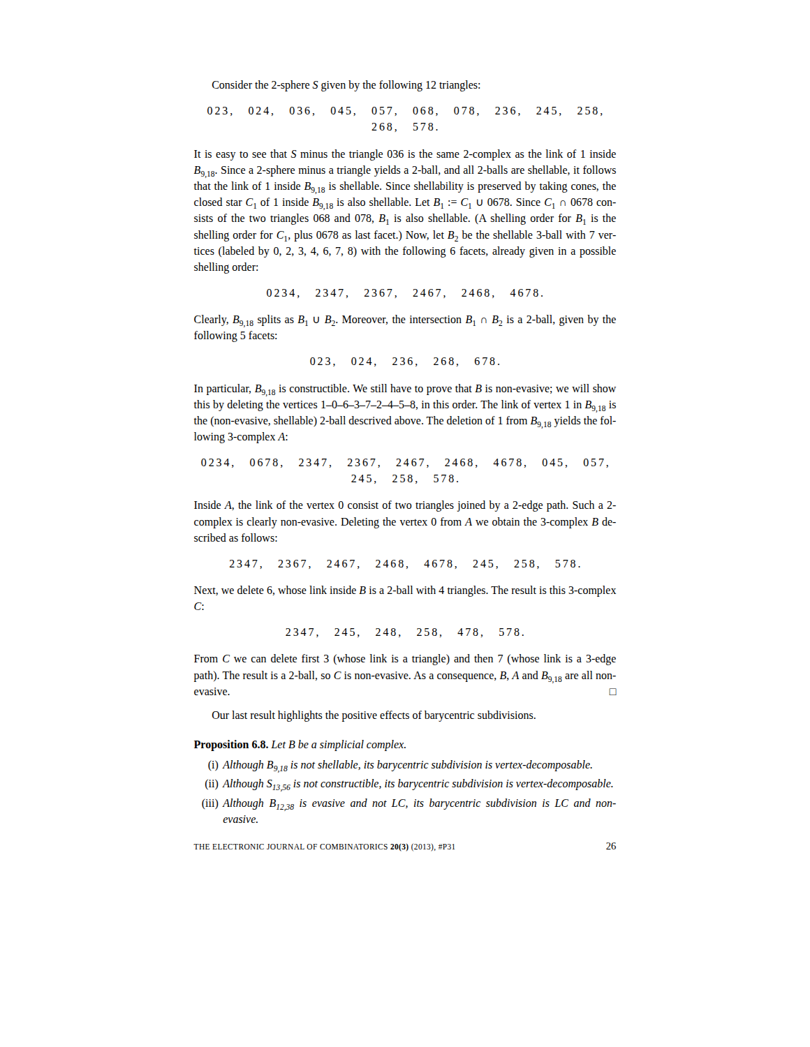Consider the 2-sphere S given by the following 12 triangles:
023, 024, 036, 045, 057, 068, 078, 236, 245, 258, 268, 578.
It is easy to see that S minus the triangle 036 is the same 2-complex as the link of 1 inside B9,18. Since a 2-sphere minus a triangle yields a 2-ball, and all 2-balls are shellable, it follows that the link of 1 inside B9,18 is shellable. Since shellability is preserved by taking cones, the closed star C1 of 1 inside B9,18 is also shellable. Let B1 := C1 ∪ 0678. Since C1 ∩ 0678 consists of the two triangles 068 and 078, B1 is also shellable. (A shelling order for B1 is the shelling order for C1, plus 0678 as last facet.) Now, let B2 be the shellable 3-ball with 7 vertices (labeled by 0, 2, 3, 4, 6, 7, 8) with the following 6 facets, already given in a possible shelling order:
0234, 2347, 2367, 2467, 2468, 4678.
Clearly, B9,18 splits as B1 ∪ B2. Moreover, the intersection B1 ∩ B2 is a 2-ball, given by the following 5 facets:
023, 024, 236, 268, 678.
In particular, B9,18 is constructible. We still have to prove that B is non-evasive; we will show this by deleting the vertices 1–0–6–3–7–2–4–5–8, in this order. The link of vertex 1 in B9,18 is the (non-evasive, shellable) 2-ball descrived above. The deletion of 1 from B9,18 yields the following 3-complex A:
0234, 0678, 2347, 2367, 2467, 2468, 4678, 045, 057, 245, 258, 578.
Inside A, the link of the vertex 0 consist of two triangles joined by a 2-edge path. Such a 2-complex is clearly non-evasive. Deleting the vertex 0 from A we obtain the 3-complex B described as follows:
2347, 2367, 2467, 2468, 4678, 245, 258, 578.
Next, we delete 6, whose link inside B is a 2-ball with 4 triangles. The result is this 3-complex C:
2347, 245, 248, 258, 478, 578.
From C we can delete first 3 (whose link is a triangle) and then 7 (whose link is a 3-edge path). The result is a 2-ball, so C is non-evasive. As a consequence, B, A and B9,18 are all non-evasive.□
Our last result highlights the positive effects of barycentric subdivisions.
Proposition 6.8. Let B be a simplicial complex.
(i) Although B9,18 is not shellable, its barycentric subdivision is vertex-decomposable.
(ii) Although S13,56 is not constructible, its barycentric subdivision is vertex-decomposable.
(iii) Although B12,38 is evasive and not LC, its barycentric subdivision is LC and non-evasive.
The electronic journal of combinatorics 20(3) (2013), #P31 26